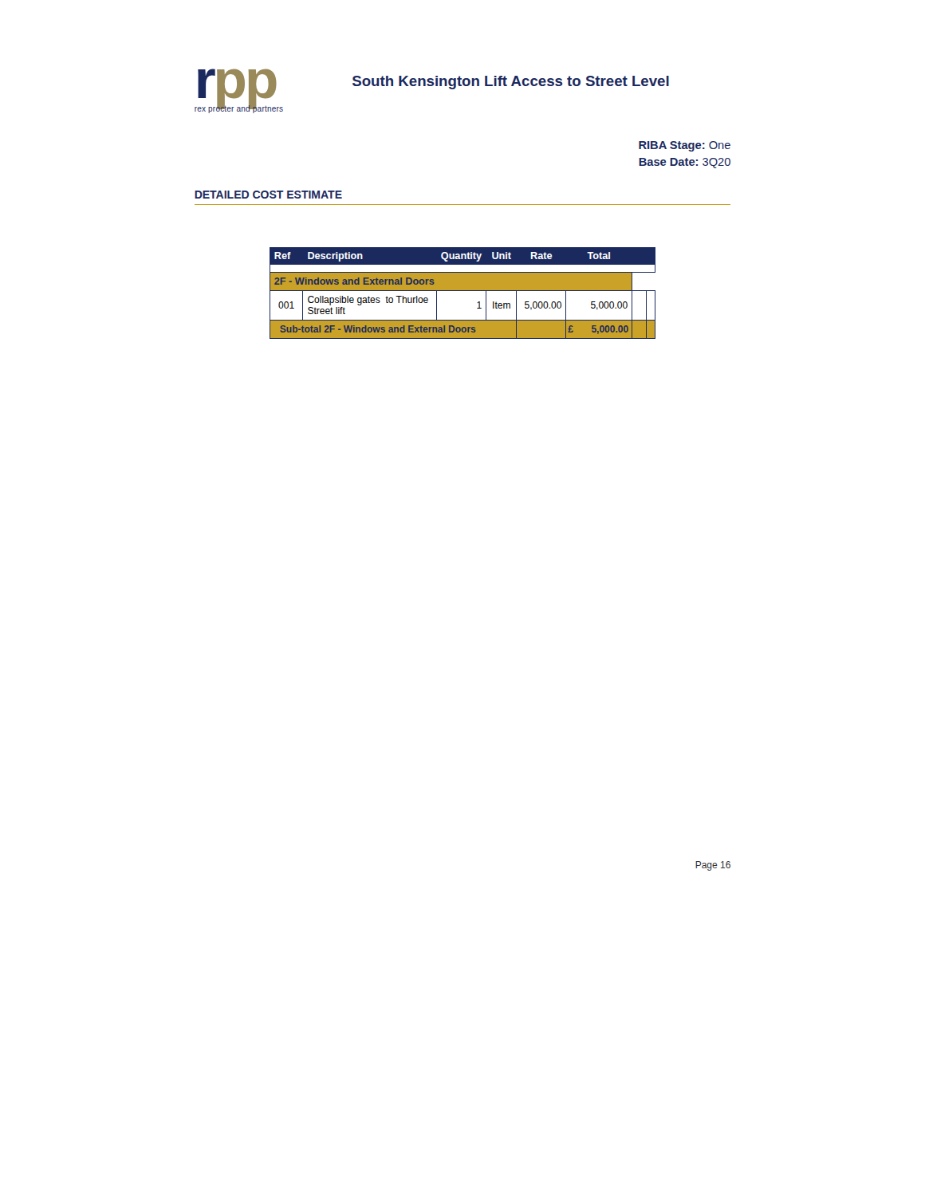rpp
rex procter and partners
South Kensington Lift Access to Street Level
RIBA Stage: One
Base Date: 3Q20
DETAILED COST ESTIMATE
| Ref | Description | Quantity | Unit | Rate | Total | | |
| --- | --- | --- | --- | --- | --- | --- | --- |
| 2F - Windows and External Doors | | |
| 001 | Collapsible gates to Thurloe Street lift | 1 | Item | 5,000.00 | 5,000.00 | | |
| Sub-total 2F - Windows and External Doors | | / £ / 5,000.00 / | | |
Page 16